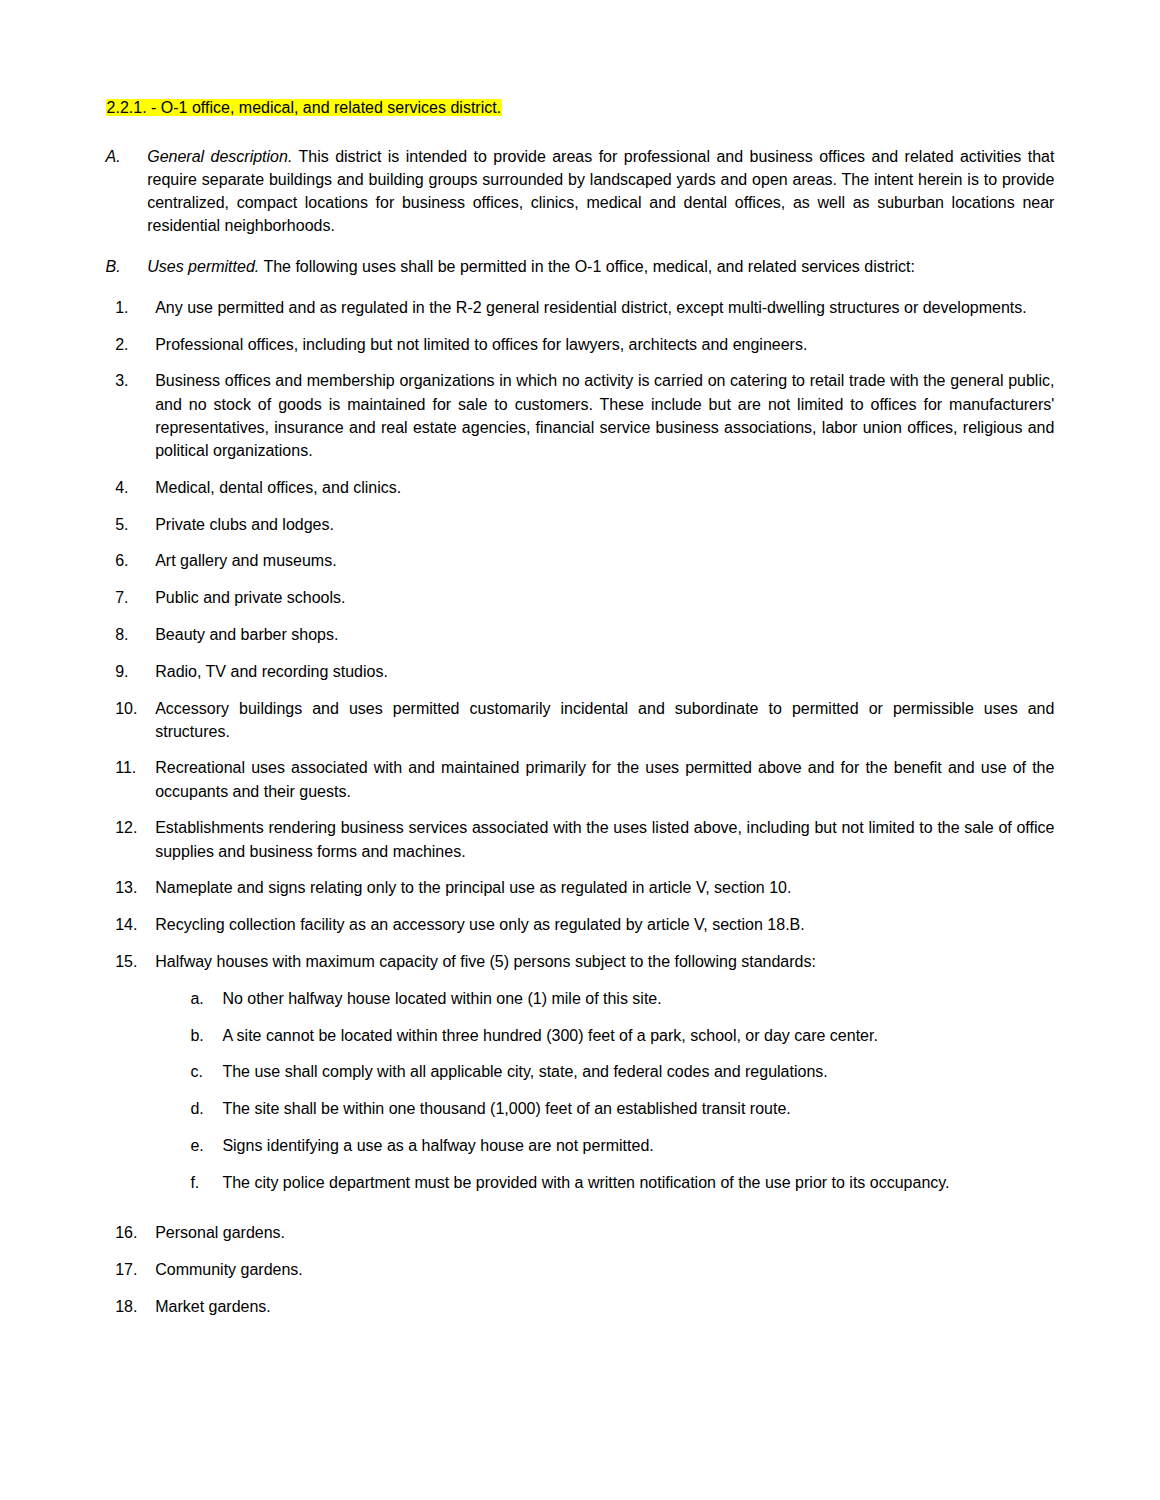2.2.1. - O-1 office, medical, and related services district.
A.
General description. This district is intended to provide areas for professional and business offices and related activities that require separate buildings and building groups surrounded by landscaped yards and open areas. The intent herein is to provide centralized, compact locations for business offices, clinics, medical and dental offices, as well as suburban locations near residential neighborhoods.
B.
Uses permitted. The following uses shall be permitted in the O-1 office, medical, and related services district:
1.
Any use permitted and as regulated in the R-2 general residential district, except multi-dwelling structures or developments.
2.
Professional offices, including but not limited to offices for lawyers, architects and engineers.
3.
Business offices and membership organizations in which no activity is carried on catering to retail trade with the general public, and no stock of goods is maintained for sale to customers. These include but are not limited to offices for manufacturers' representatives, insurance and real estate agencies, financial service business associations, labor union offices, religious and political organizations.
4.
Medical, dental offices, and clinics.
5.
Private clubs and lodges.
6.
Art gallery and museums.
7.
Public and private schools.
8.
Beauty and barber shops.
9.
Radio, TV and recording studios.
10.
Accessory buildings and uses permitted customarily incidental and subordinate to permitted or permissible uses and structures.
11.
Recreational uses associated with and maintained primarily for the uses permitted above and for the benefit and use of the occupants and their guests.
12.
Establishments rendering business services associated with the uses listed above, including but not limited to the sale of office supplies and business forms and machines.
13.
Nameplate and signs relating only to the principal use as regulated in article V, section 10.
14.
Recycling collection facility as an accessory use only as regulated by article V, section 18.B.
15.
Halfway houses with maximum capacity of five (5) persons subject to the following standards:
a.
No other halfway house located within one (1) mile of this site.
b.
A site cannot be located within three hundred (300) feet of a park, school, or day care center.
c.
The use shall comply with all applicable city, state, and federal codes and regulations.
d.
The site shall be within one thousand (1,000) feet of an established transit route.
e.
Signs identifying a use as a halfway house are not permitted.
f.
The city police department must be provided with a written notification of the use prior to its occupancy.
16.
Personal gardens.
17.
Community gardens.
18.
Market gardens.